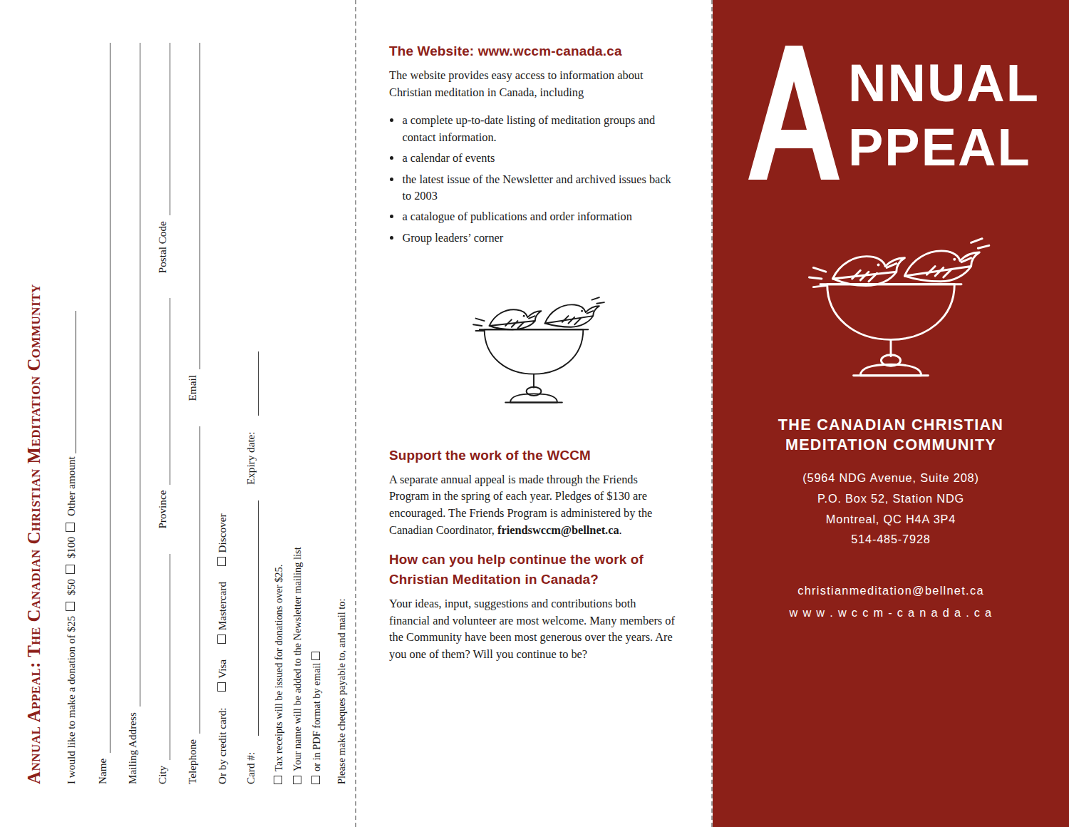Annual Appeal: The Canadian Christian Meditation Community
I would like to make a donation of $25 $50 $100 Other amount
Name
Mailing Address
City
Province
Postal Code
Telephone
Email
Or by credit card: Visa Mastercard Discover
Card #: Expiry date:
Tax receipts will be issued for donations over $25.
Your name will be added to the Newsletter mailing list
or in PDF format by email
Please make cheques payable to, and mail to:
Canadian Christian Meditation Community (CCMC)
P.O. Box 52, Station NDG
Montreal, QC H4A 3P4
The Website: www.wccm-canada.ca
The website provides easy access to information about Christian meditation in Canada, including
a complete up-to-date listing of meditation groups and contact information.
a calendar of events
the latest issue of the Newsletter and archived issues back to 2003
a catalogue of publications and order information
Group leaders’ corner
Support the work of the WCCM
A separate annual appeal is made through the Friends Program in the spring of each year. Pledges of $130 are encouraged. The Friends Program is administered by the Canadian Coordinator, friendswccm@bellnet.ca.
How can you help continue the work of Christian Meditation in Canada?
Your ideas, input, suggestions and contributions both financial and volunteer are most welcome. Many members of the Community have been most generous over the years. Are you one of them? Will you continue to be?
NNUAL PPEAL
The Canadian Christian
Meditation Community
(5964 NDG Avenue, Suite 208)
P.O. Box 52, Station NDG
Montreal, QC H4A 3P4
514-485-7928
christianmeditation@​bellnet.ca
w w w . w c c m - c a n a d a . c a